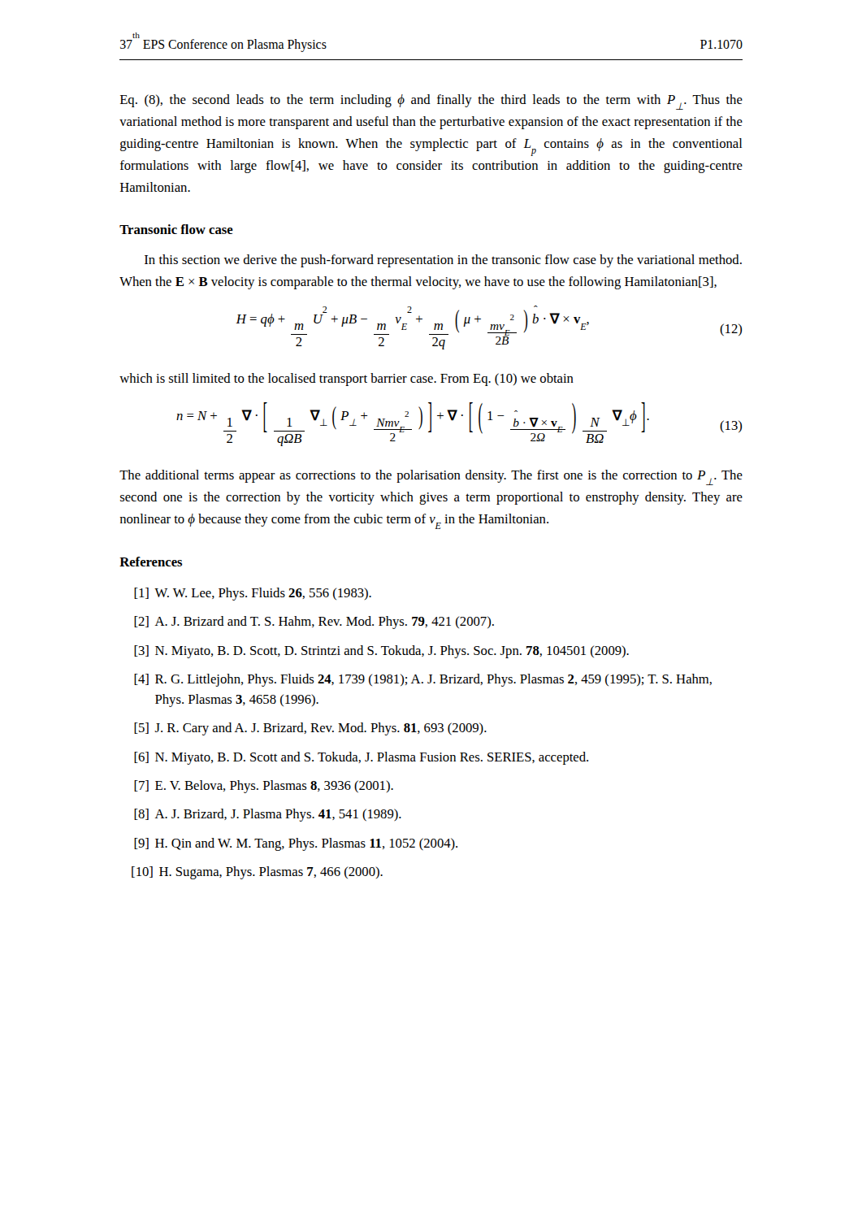37th EPS Conference on Plasma Physics
P1.1070
Eq. (8), the second leads to the term including ϕ and finally the third leads to the term with P⊥. Thus the variational method is more transparent and useful than the perturbative expansion of the exact representation if the guiding-centre Hamiltonian is known. When the symplectic part of Lp contains ϕ as in the conventional formulations with large flow[4], we have to consider its contribution in addition to the guiding-centre Hamiltonian.
Transonic flow case
In this section we derive the push-forward representation in the transonic flow case by the variational method. When the E × B velocity is comparable to the thermal velocity, we have to use the following Hamilatonian[3],
H = qϕ + m 2 U2 + μB − m 2 vE2 + m 2q ( μ + mvE22B ) ̂b · ∇ × vE,
(12)
which is still limited to the localised transport barrier case. From Eq. (10) we obtain
n = N + 12 ∇ · [ 1 qΩB ∇⊥ ( P⊥ + NmvE22 ) ] + ∇ · [ ( 1 − ̂b · ∇ × vE 2Ω ) NBΩ ∇⊥ϕ ].
(13)
The additional terms appear as corrections to the polarisation density. The first one is the correction to P⊥. The second one is the correction by the vorticity which gives a term proportional to enstrophy density. They are nonlinear to ϕ because they come from the cubic term of vE in the Hamiltonian.
References
W. W. Lee, Phys. Fluids 26, 556 (1983).
A. J. Brizard and T. S. Hahm, Rev. Mod. Phys. 79, 421 (2007).
N. Miyato, B. D. Scott, D. Strintzi and S. Tokuda, J. Phys. Soc. Jpn. 78, 104501 (2009).
R. G. Littlejohn, Phys. Fluids 24, 1739 (1981); A. J. Brizard, Phys. Plasmas 2, 459 (1995); T. S. Hahm, Phys. Plasmas 3, 4658 (1996).
J. R. Cary and A. J. Brizard, Rev. Mod. Phys. 81, 693 (2009).
N. Miyato, B. D. Scott and S. Tokuda, J. Plasma Fusion Res. SERIES, accepted.
E. V. Belova, Phys. Plasmas 8, 3936 (2001).
A. J. Brizard, J. Plasma Phys. 41, 541 (1989).
H. Qin and W. M. Tang, Phys. Plasmas 11, 1052 (2004).
H. Sugama, Phys. Plasmas 7, 466 (2000).